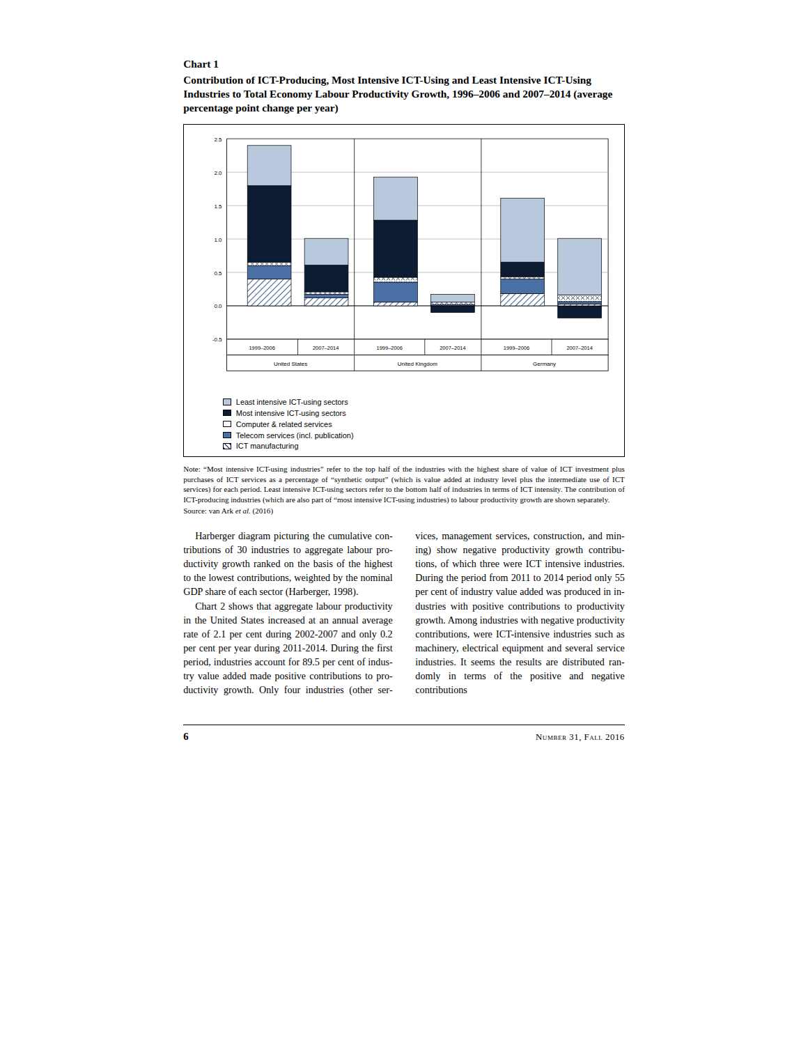Chart 1
Contribution of ICT-Producing, Most Intensive ICT-Using and Least Intensive ICT-Using Industries to Total Economy Labour Productivity Growth, 1996–2006 and 2007–2014 (average percentage point change per year)
2.5 2.0 1.5 1.0 0.5 0.0 -0.5 1999–2006 2007–2014 1999–2006 2007–2014 1999–2006 2007–2014 United States United Kingdom Germany
Least intensive ICT-using sectors
Most intensive ICT-using sectors
Computer & related services
Telecom services (incl. publication)
ICT manufacturing
Note: “Most intensive ICT-using industries” refer to the top half of the industries with the highest share of value of ICT investment plus purchases of ICT services as a percentage of “synthetic output” (which is value added at industry level plus the intermediate use of ICT services) for each period. Least intensive ICT-using sectors refer to the bottom half of industries in terms of ICT intensity. The contribution of ICT-producing industries (which are also part of “most intensive ICT-using industries) to labour productivity growth are shown separately. Source: van Ark et al. (2016)
Harberger diagram picturing the cumulative contributions of 30 industries to aggregate labour productivity growth ranked on the basis of the highest to the lowest contributions, weighted by the nominal GDP share of each sector (Harberger, 1998).
Chart 2 shows that aggregate labour productivity in the United States increased at an annual average rate of 2.1 per cent during 2002-2007 and only 0.2 per cent per year during 2011-2014. During the first period, industries account for 89.5 per cent of industry value added made positive contributions to productivity growth. Only four industries (other services, management services, construction, and mining) show negative productivity growth contributions, of which three were ICT intensive industries. During the period from 2011 to 2014 period only 55 per cent of industry value added was produced in industries with positive contributions to productivity growth. Among industries with negative productivity contributions, were ICT-intensive industries such as machinery, electrical equipment and several service industries. It seems the results are distributed randomly in terms of the positive and negative contributions
6 Number 31, Fall 2016